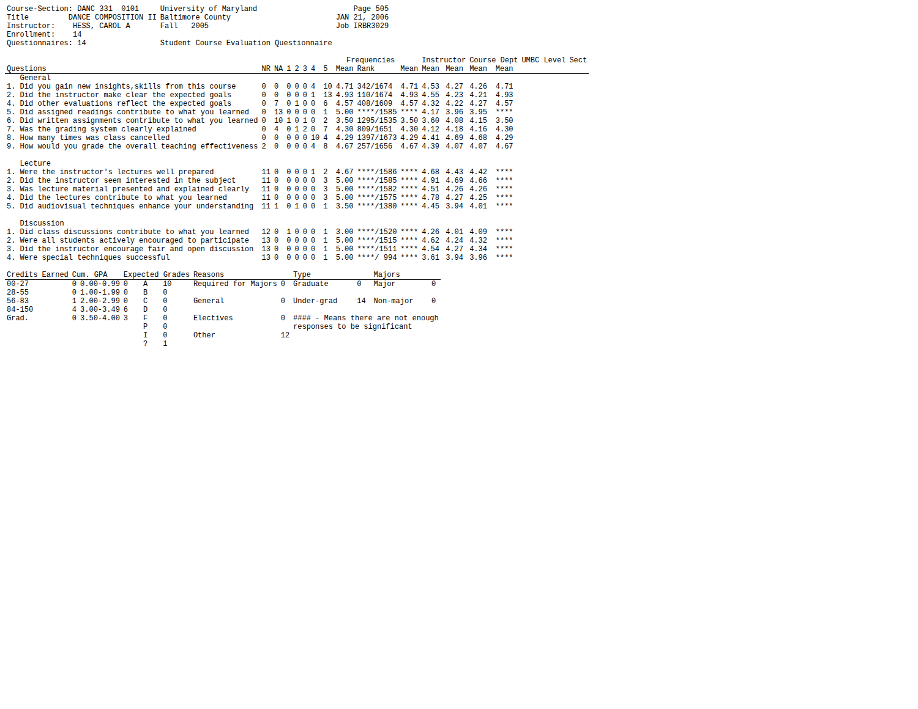| Course-Section: DANC 331 0101 | University of Maryland | Page 505 |
| Title DANCE COMPOSITION II | Baltimore County | JAN 21, 2006 |
| Instructor: HESS, CAROL A | Fall 2005 | Job IRBR3029 |
| Enrollment: 14 | | |
| Questionnaires: 14 | Student Course Evaluation Questionnaire | |
| | Frequencies | Instructor | Course Dept | UMBC Level | Sect |
| Questions | NR | NA | 1 | 2 | 3 | 4 | 5 | Mean | Rank | Mean | Mean | Mean | Mean | Mean |
| General |
| 1. Did you gain new insights,skills from this course | 0 | 0 | 0 | 0 | 0 | 4 | 10 | 4.71 | 342/1674 | 4.71 | 4.53 | 4.27 | 4.26 | 4.71 |
| 2. Did the instructor make clear the expected goals | 0 | 0 | 0 | 0 | 0 | 1 | 13 | 4.93 | 110/1674 | 4.93 | 4.55 | 4.23 | 4.21 | 4.93 |
| 4. Did other evaluations reflect the expected goals | 0 | 7 | 0 | 1 | 0 | 0 | 6 | 4.57 | 408/1609 | 4.57 | 4.32 | 4.22 | 4.27 | 4.57 |
| 5. Did assigned readings contribute to what you learned | 0 | 13 | 0 | 0 | 0 | 0 | 1 | 5.00 | ****/1585 | **** | 4.17 | 3.96 | 3.95 | **** |
| 6. Did written assignments contribute to what you learned | 0 | 10 | 1 | 0 | 1 | 0 | 2 | 3.50 | 1295/1535 | 3.50 | 3.60 | 4.08 | 4.15 | 3.50 |
| 7. Was the grading system clearly explained | 0 | 4 | 0 | 1 | 2 | 0 | 7 | 4.30 | 809/1651 | 4.30 | 4.12 | 4.18 | 4.16 | 4.30 |
| 8. How many times was class cancelled | 0 | 0 | 0 | 0 | 0 | 10 | 4 | 4.29 | 1397/1673 | 4.29 | 4.41 | 4.69 | 4.68 | 4.29 |
| 9. How would you grade the overall teaching effectiveness | 2 | 0 | 0 | 0 | 0 | 4 | 8 | 4.67 | 257/1656 | 4.67 | 4.39 | 4.07 | 4.07 | 4.67 |
| Lecture |
| 1. Were the instructor's lectures well prepared | 11 | 0 | 0 | 0 | 0 | 1 | 2 | 4.67 | ****/1586 | **** | 4.68 | 4.43 | 4.42 | **** |
| 2. Did the instructor seem interested in the subject | 11 | 0 | 0 | 0 | 0 | 0 | 3 | 5.00 | ****/1585 | **** | 4.91 | 4.69 | 4.66 | **** |
| 3. Was lecture material presented and explained clearly | 11 | 0 | 0 | 0 | 0 | 0 | 3 | 5.00 | ****/1582 | **** | 4.51 | 4.26 | 4.26 | **** |
| 4. Did the lectures contribute to what you learned | 11 | 0 | 0 | 0 | 0 | 0 | 3 | 5.00 | ****/1575 | **** | 4.78 | 4.27 | 4.25 | **** |
| 5. Did audiovisual techniques enhance your understanding | 11 | 1 | 0 | 1 | 0 | 0 | 1 | 3.50 | ****/1380 | **** | 4.45 | 3.94 | 4.01 | **** |
| Discussion |
| 1. Did class discussions contribute to what you learned | 12 | 0 | 1 | 0 | 0 | 0 | 1 | 3.00 | ****/1520 | **** | 4.26 | 4.01 | 4.09 | **** |
| 2. Were all students actively encouraged to participate | 13 | 0 | 0 | 0 | 0 | 0 | 1 | 5.00 | ****/1515 | **** | 4.62 | 4.24 | 4.32 | **** |
| 3. Did the instructor encourage fair and open discussion | 13 | 0 | 0 | 0 | 0 | 0 | 1 | 5.00 | ****/1511 | **** | 4.54 | 4.27 | 4.34 | **** |
| 4. Were special techniques successful | 13 | 0 | 0 | 0 | 0 | 0 | 1 | 5.00 | ****/ 994 | **** | 3.61 | 3.94 | 3.96 | **** |
| Credits Earned | Cum. GPA | Expected Grades | Reasons | Type | Majors |
| 00-27 | 0 | 0.00-0.99 | 0 | A | 10 | Required for Majors | 0 | Graduate | 0 | Major | 0 |
| 28-55 | 0 | 1.00-1.99 | 0 | B | 0 | | | | | | |
| 56-83 | 1 | 2.00-2.99 | 0 | C | 0 | General | 0 | Under-grad | 14 | Non-major | 0 |
| 84-150 | 4 | 3.00-3.49 | 6 | D | 0 | | | | | | |
| Grad. | 0 | 3.50-4.00 | 3 | F | 0 | Electives | 0 | #### - Means there are not enough |
| | | | | P | 0 | | | responses to be significant |
| | | | | I | 0 | Other | 12 | | | | |
| | | | | ? | 1 | | | | | | |